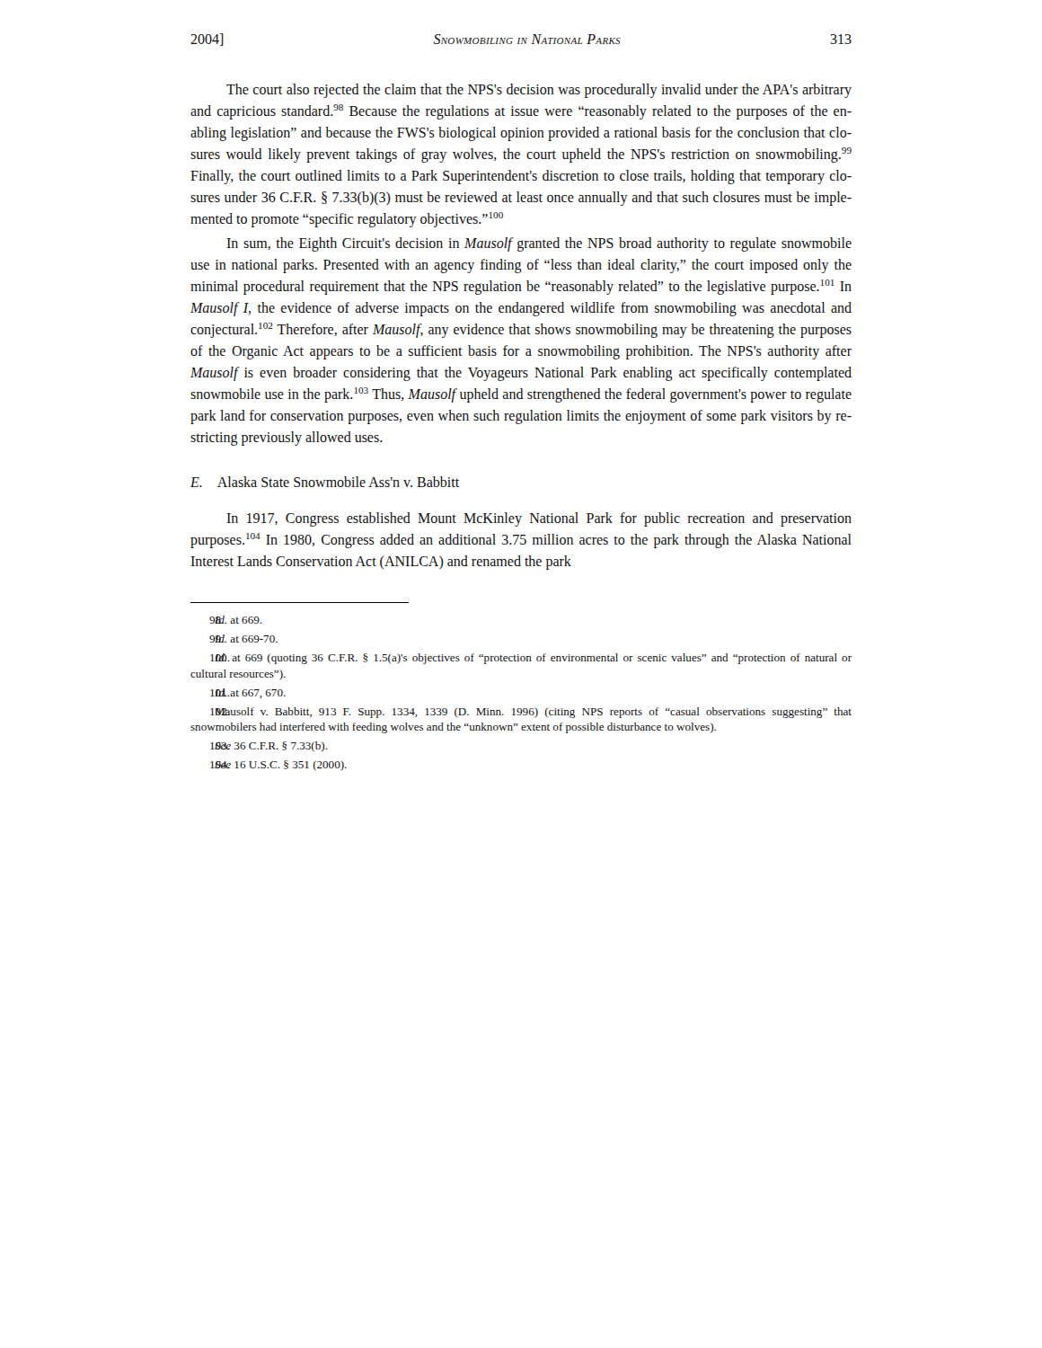2004] Snowmobiling in National Parks 313
The court also rejected the claim that the NPS's decision was procedurally invalid under the APA's arbitrary and capricious standard.98 Because the regulations at issue were “reasonably related to the purposes of the enabling legislation” and because the FWS's biological opinion provided a rational basis for the conclusion that closures would likely prevent takings of gray wolves, the court upheld the NPS's restriction on snowmobiling.99 Finally, the court outlined limits to a Park Superintendent's discretion to close trails, holding that temporary closures under 36 C.F.R. § 7.33(b)(3) must be reviewed at least once annually and that such closures must be implemented to promote “specific regulatory objectives.”100
In sum, the Eighth Circuit's decision in Mausolf granted the NPS broad authority to regulate snowmobile use in national parks. Presented with an agency finding of “less than ideal clarity,” the court imposed only the minimal procedural requirement that the NPS regulation be “reasonably related” to the legislative purpose.101 In Mausolf I, the evidence of adverse impacts on the endangered wildlife from snowmobiling was anecdotal and conjectural.102 Therefore, after Mausolf, any evidence that shows snowmobiling may be threatening the purposes of the Organic Act appears to be a sufficient basis for a snowmobiling prohibition. The NPS's authority after Mausolf is even broader considering that the Voyageurs National Park enabling act specifically contemplated snowmobile use in the park.103 Thus, Mausolf upheld and strengthened the federal government's power to regulate park land for conservation purposes, even when such regulation limits the enjoyment of some park visitors by restricting previously allowed uses.
E. Alaska State Snowmobile Ass'n v. Babbitt
In 1917, Congress established Mount McKinley National Park for public recreation and preservation purposes.104 In 1980, Congress added an additional 3.75 million acres to the park through the Alaska National Interest Lands Conservation Act (ANILCA) and renamed the park
98. Id. at 669.
99. Id. at 669-70.
100. Id. at 669 (quoting 36 C.F.R. § 1.5(a)'s objectives of “protection of environmental or scenic values” and “protection of natural or cultural resources”).
101. Id. at 667, 670.
102. Mausolf v. Babbitt, 913 F. Supp. 1334, 1339 (D. Minn. 1996) (citing NPS reports of “casual observations suggesting” that snowmobilers had interfered with feeding wolves and the “unknown” extent of possible disturbance to wolves).
103. See 36 C.F.R. § 7.33(b).
104. See 16 U.S.C. § 351 (2000).